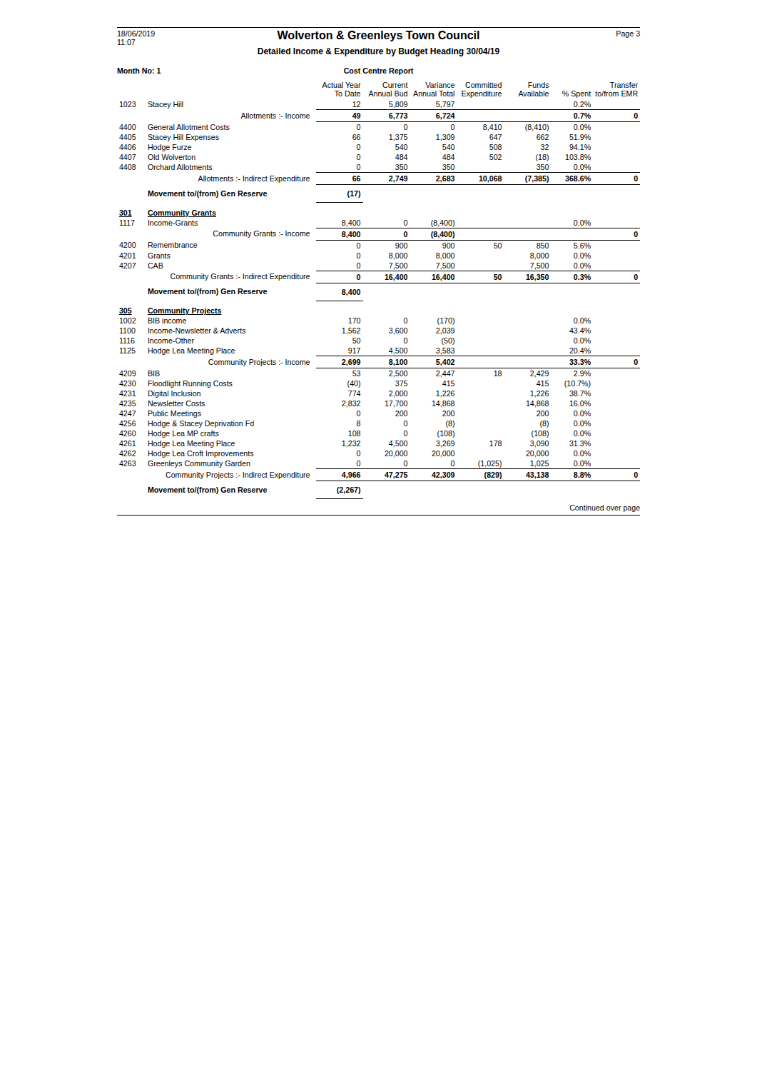18/06/2019
11:07
Wolverton & Greenleys Town Council
Detailed Income & Expenditure by Budget Heading 30/04/19
Page 3
Month No: 1
Cost Centre Report
| | Actual Year To Date | Current Annual Bud | Variance Annual Total | Committed Expenditure | Funds Available | % Spent | Transfer to/from EMR |
| --- | --- | --- | --- | --- | --- | --- | --- |
| 1023 | Stacey Hill | 12 | 5,809 | 5,797 | | | 0.2% | |
| | Allotments :- Income | 49 | 6,773 | 6,724 | | | 0.7% | 0 |
| 4400 | General Allotment Costs | 0 | 0 | 0 | 8,410 | (8,410) | 0.0% | |
| 4405 | Stacey Hill Expenses | 66 | 1,375 | 1,309 | 647 | 662 | 51.9% | |
| 4406 | Hodge Furze | 0 | 540 | 540 | 508 | 32 | 94.1% | |
| 4407 | Old Wolverton | 0 | 484 | 484 | 502 | (18) | 103.8% | |
| 4408 | Orchard Allotments | 0 | 350 | 350 | | 350 | 0.0% | |
| | Allotments :- Indirect Expenditure | 66 | 2,749 | 2,683 | 10,068 | (7,385) | 368.6% | 0 |
| | Movement to/(from) Gen Reserve | (17) | | | | | | |
| 301 | Community Grants | | | | | | | |
| 1117 | Income-Grants | 8,400 | 0 | (8,400) | | | 0.0% | |
| | Community Grants :- Income | 8,400 | 0 | (8,400) | | | | 0 |
| 4200 | Remembrance | 0 | 900 | 900 | 50 | 850 | 5.6% | |
| 4201 | Grants | 0 | 8,000 | 8,000 | | 8,000 | 0.0% | |
| 4207 | CAB | 0 | 7,500 | 7,500 | | 7,500 | 0.0% | |
| | Community Grants :- Indirect Expenditure | 0 | 16,400 | 16,400 | 50 | 16,350 | 0.3% | 0 |
| | Movement to/(from) Gen Reserve | 8,400 | | | | | | |
| 305 | Community Projects | | | | | | | |
| 1002 | BIB income | 170 | 0 | (170) | | | 0.0% | |
| 1100 | Income-Newsletter & Adverts | 1,562 | 3,600 | 2,039 | | | 43.4% | |
| 1116 | Income-Other | 50 | 0 | (50) | | | 0.0% | |
| 1125 | Hodge Lea Meeting Place | 917 | 4,500 | 3,583 | | | 20.4% | |
| | Community Projects :- Income | 2,699 | 8,100 | 5,402 | | | 33.3% | 0 |
| 4209 | BIB | 53 | 2,500 | 2,447 | 18 | 2,429 | 2.9% | |
| 4230 | Floodlight Running Costs | (40) | 375 | 415 | | 415 | (10.7%) | |
| 4231 | Digital Inclusion | 774 | 2,000 | 1,226 | | 1,226 | 38.7% | |
| 4235 | Newsletter Costs | 2,832 | 17,700 | 14,868 | | 14,868 | 16.0% | |
| 4247 | Public Meetings | 0 | 200 | 200 | | 200 | 0.0% | |
| 4256 | Hodge & Stacey Deprivation Fd | 8 | 0 | (8) | | (8) | 0.0% | |
| 4260 | Hodge Lea MP crafts | 108 | 0 | (108) | | (108) | 0.0% | |
| 4261 | Hodge Lea Meeting Place | 1,232 | 4,500 | 3,269 | 178 | 3,090 | 31.3% | |
| 4262 | Hodge Lea Croft Improvements | 0 | 20,000 | 20,000 | | 20,000 | 0.0% | |
| 4263 | Greenleys Community Garden | 0 | 0 | 0 | (1,025) | 1,025 | 0.0% | |
| | Community Projects :- Indirect Expenditure | 4,966 | 47,275 | 42,309 | (829) | 43,138 | 8.8% | 0 |
| | Movement to/(from) Gen Reserve | (2,267) | | | | | | |
Continued over page